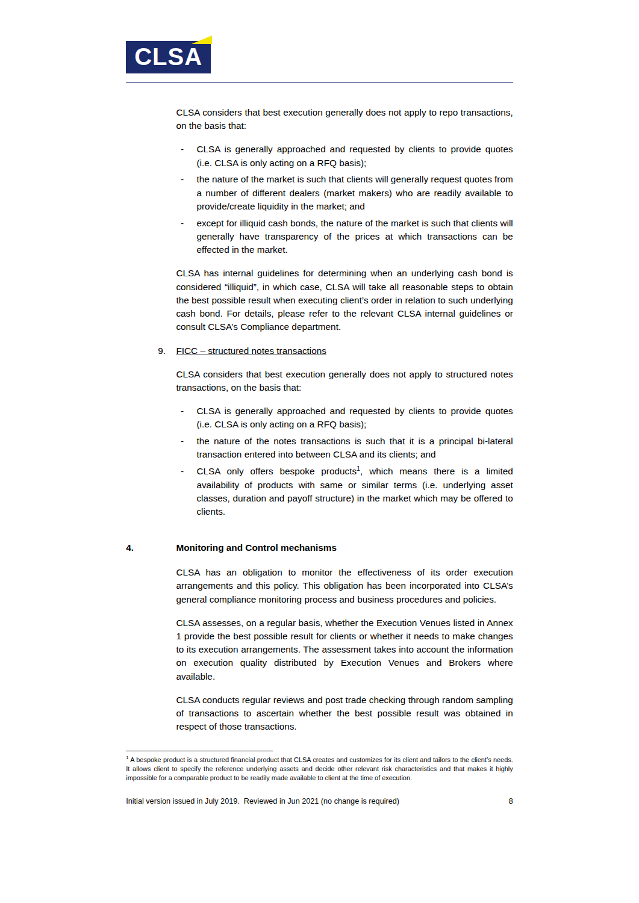CLSA
CLSA considers that best execution generally does not apply to repo transactions, on the basis that:
CLSA is generally approached and requested by clients to provide quotes (i.e. CLSA is only acting on a RFQ basis);
the nature of the market is such that clients will generally request quotes from a number of different dealers (market makers) who are readily available to provide/create liquidity in the market; and
except for illiquid cash bonds, the nature of the market is such that clients will generally have transparency of the prices at which transactions can be effected in the market.
CLSA has internal guidelines for determining when an underlying cash bond is considered “illiquid”, in which case, CLSA will take all reasonable steps to obtain the best possible result when executing client’s order in relation to such underlying cash bond. For details, please refer to the relevant CLSA internal guidelines or consult CLSA’s Compliance department.
9. FICC – structured notes transactions
CLSA considers that best execution generally does not apply to structured notes transactions, on the basis that:
CLSA is generally approached and requested by clients to provide quotes (i.e. CLSA is only acting on a RFQ basis);
the nature of the notes transactions is such that it is a principal bi-lateral transaction entered into between CLSA and its clients; and
CLSA only offers bespoke products1, which means there is a limited availability of products with same or similar terms (i.e. underlying asset classes, duration and payoff structure) in the market which may be offered to clients.
4. Monitoring and Control mechanisms
CLSA has an obligation to monitor the effectiveness of its order execution arrangements and this policy. This obligation has been incorporated into CLSA’s general compliance monitoring process and business procedures and policies.
CLSA assesses, on a regular basis, whether the Execution Venues listed in Annex 1 provide the best possible result for clients or whether it needs to make changes to its execution arrangements. The assessment takes into account the information on execution quality distributed by Execution Venues and Brokers where available.
CLSA conducts regular reviews and post trade checking through random sampling of transactions to ascertain whether the best possible result was obtained in respect of those transactions.
1 A bespoke product is a structured financial product that CLSA creates and customizes for its client and tailors to the client’s needs. It allows client to specify the reference underlying assets and decide other relevant risk characteristics and that makes it highly impossible for a comparable product to be readily made available to client at the time of execution.
Initial version issued in July 2019. Reviewed in Jun 2021 (no change is required) 8